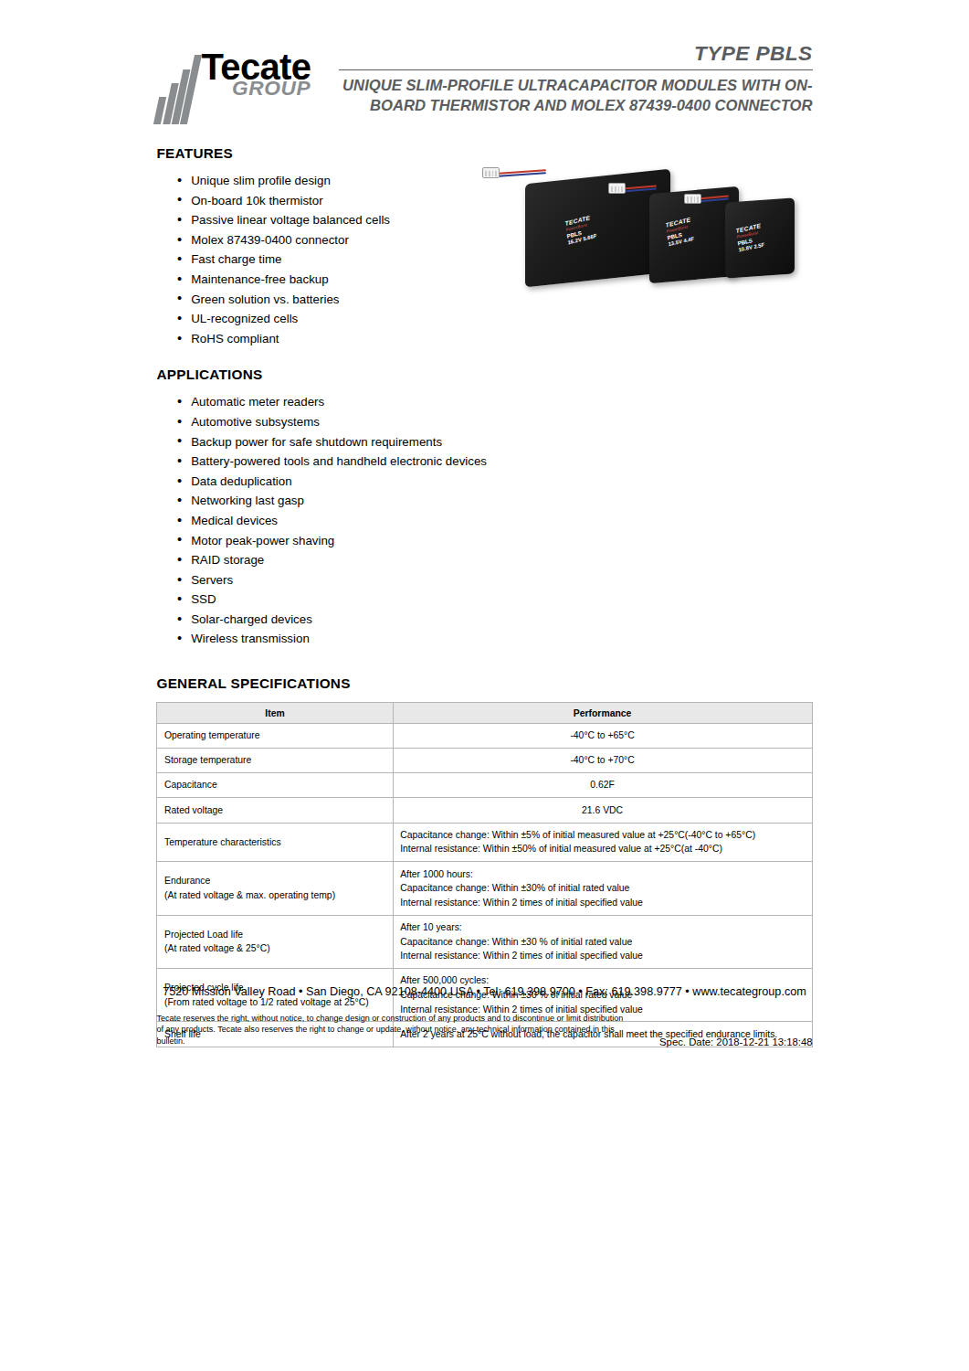Tecate
GROUP
TYPE PBLS
UNIQUE SLIM-PROFILE ULTRACAPACITOR MODULES WITH ON-BOARD THERMISTOR AND MOLEX 87439-0400 CONNECTOR
FEATURES
Unique slim profile design
On-board 10k thermistor
Passive linear voltage balanced cells
Molex 87439-0400 connector
Fast charge time
Maintenance-free backup
Green solution vs. batteries
UL-recognized cells
RoHS compliant
TECATE
PowerBurst
PBLS
16.2V 5.66F
TECATE
PowerBurst
PBLS
13.5V 4.4F
TECATE
PowerBurst
PBLS
10.8V 2.5F
APPLICATIONS
Automatic meter readers
Automotive subsystems
Backup power for safe shutdown requirements
Battery-powered tools and handheld electronic devices
Data deduplication
Networking last gasp
Medical devices
Motor peak-power shaving
RAID storage
Servers
SSD
Solar-charged devices
Wireless transmission
GENERAL SPECIFICATIONS
| Item | Performance |
| --- | --- |
| Operating temperature | -40°C to +65°C |
| Storage temperature | -40°C to +70°C |
| Capacitance | 0.62F |
| Rated voltage | 21.6 VDC |
| Temperature characteristics | Capacitance change: Within ±5% of initial measured value at +25°C(-40°C to +65°C) Internal resistance: Within ±50% of initial measured value at +25°C(at -40°C) |
| Endurance (At rated voltage & max. operating temp) | After 1000 hours: Capacitance change: Within ±30% of initial rated value Internal resistance: Within 2 times of initial specified value |
| Projected Load life (At rated voltage & 25°C) | After 10 years: Capacitance change: Within ±30 % of initial rated value Internal resistance: Within 2 times of initial specified value |
| Projected cycle life (From rated voltage to 1/2 rated voltage at 25°C) | After 500,000 cycles: Capacitance change: Within ±30 % of initial rated value Internal resistance: Within 2 times of initial specified value |
| Shelf life | After 2 years at 25°C without load, the capacitor shall meet the specified endurance limits. |
7520 Mission Valley Road • San Diego, CA 92108-4400 USA • Tel: 619.398.9700 • Fax: 619.398.9777 • www.tecategroup.com
Tecate reserves the right, without notice, to change design or construction of any products and to discontinue or limit distribution of any products. Tecate also reserves the right to change or update, without notice, any technical information contained in this bulletin.
Spec. Date: 2018-12-21 13:18:48